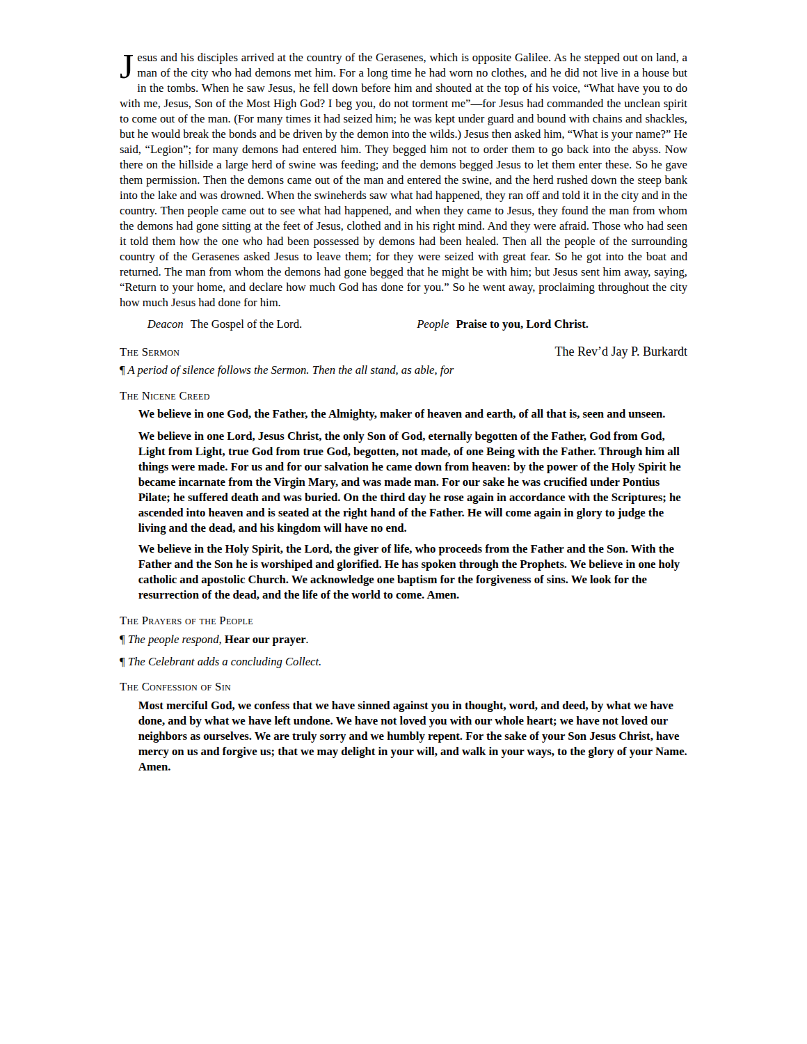Jesus and his disciples arrived at the country of the Gerasenes, which is opposite Galilee. As he stepped out on land, a man of the city who had demons met him. For a long time he had worn no clothes, and he did not live in a house but in the tombs. When he saw Jesus, he fell down before him and shouted at the top of his voice, “What have you to do with me, Jesus, Son of the Most High God? I beg you, do not torment me”—for Jesus had commanded the unclean spirit to come out of the man. (For many times it had seized him; he was kept under guard and bound with chains and shackles, but he would break the bonds and be driven by the demon into the wilds.) Jesus then asked him, “What is your name?” He said, “Legion”; for many demons had entered him. They begged him not to order them to go back into the abyss. Now there on the hillside a large herd of swine was feeding; and the demons begged Jesus to let them enter these. So he gave them permission. Then the demons came out of the man and entered the swine, and the herd rushed down the steep bank into the lake and was drowned. When the swineherds saw what had happened, they ran off and told it in the city and in the country. Then people came out to see what had happened, and when they came to Jesus, they found the man from whom the demons had gone sitting at the feet of Jesus, clothed and in his right mind. And they were afraid. Those who had seen it told them how the one who had been possessed by demons had been healed. Then all the people of the surrounding country of the Gerasenes asked Jesus to leave them; for they were seized with great fear. So he got into the boat and returned. The man from whom the demons had gone begged that he might be with him; but Jesus sent him away, saying, “Return to your home, and declare how much God has done for you.” So he went away, proclaiming throughout the city how much Jesus had done for him.
| Deacon | The Gospel of the Lord. | People | Praise to you, Lord Christ. |
The Sermon The Rev’d Jay P. Burkardt
¶ A period of silence follows the Sermon. Then the all stand, as able, for
The Nicene Creed
We believe in one God, the Father, the Almighty, maker of heaven and earth, of all that is, seen and unseen.
We believe in one Lord, Jesus Christ, the only Son of God, eternally begotten of the Father, God from God, Light from Light, true God from true God, begotten, not made, of one Being with the Father. Through him all things were made. For us and for our salvation he came down from heaven: by the power of the Holy Spirit he became incarnate from the Virgin Mary, and was made man. For our sake he was crucified under Pontius Pilate; he suffered death and was buried. On the third day he rose again in accordance with the Scriptures; he ascended into heaven and is seated at the right hand of the Father. He will come again in glory to judge the living and the dead, and his kingdom will have no end.
We believe in the Holy Spirit, the Lord, the giver of life, who proceeds from the Father and the Son. With the Father and the Son he is worshiped and glorified. He has spoken through the Prophets. We believe in one holy catholic and apostolic Church. We acknowledge one baptism for the forgiveness of sins. We look for the resurrection of the dead, and the life of the world to come. Amen.
The Prayers of the People
¶ The people respond, Hear our prayer.
¶ The Celebrant adds a concluding Collect.
The Confession of Sin
Most merciful God, we confess that we have sinned against you in thought, word, and deed, by what we have done, and by what we have left undone. We have not loved you with our whole heart; we have not loved our neighbors as ourselves. We are truly sorry and we humbly repent. For the sake of your Son Jesus Christ, have mercy on us and forgive us; that we may delight in your will, and walk in your ways, to the glory of your Name. Amen.